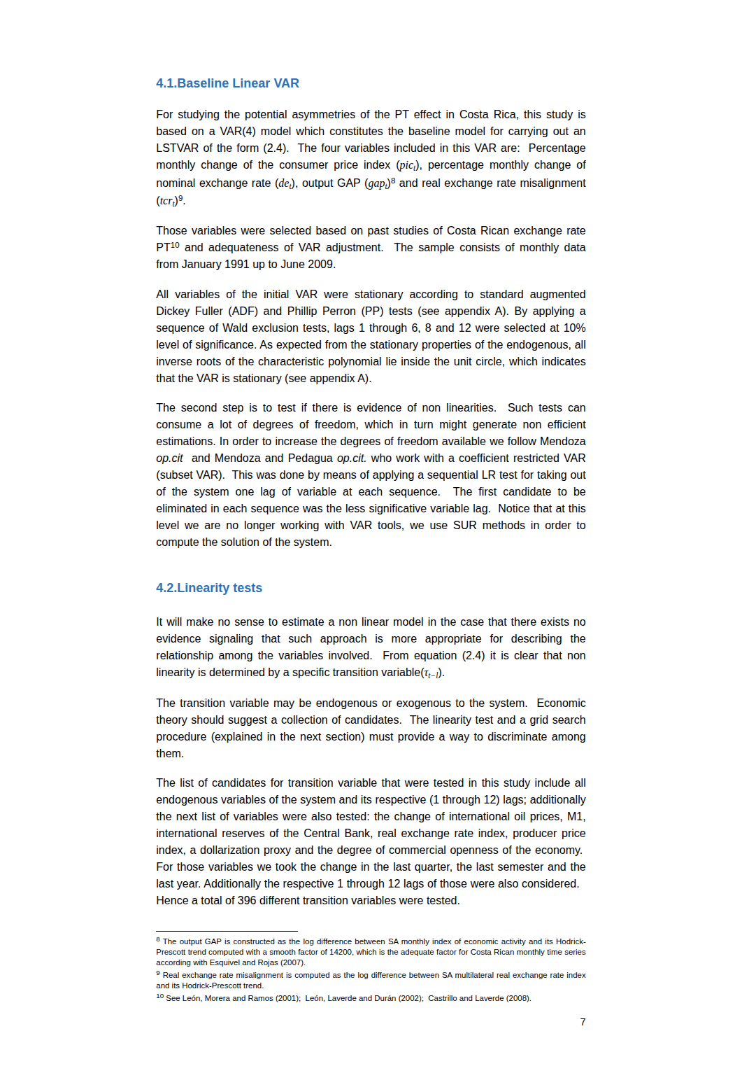4.1.Baseline Linear VAR
For studying the potential asymmetries of the PT effect in Costa Rica, this study is based on a VAR(4) model which constitutes the baseline model for carrying out an LSTVAR of the form (2.4). The four variables included in this VAR are: Percentage monthly change of the consumer price index (pict), percentage monthly change of nominal exchange rate (det), output GAP (gapt)8 and real exchange rate misalignment (tcrt)9.
Those variables were selected based on past studies of Costa Rican exchange rate PT10 and adequateness of VAR adjustment. The sample consists of monthly data from January 1991 up to June 2009.
All variables of the initial VAR were stationary according to standard augmented Dickey Fuller (ADF) and Phillip Perron (PP) tests (see appendix A). By applying a sequence of Wald exclusion tests, lags 1 through 6, 8 and 12 were selected at 10% level of significance. As expected from the stationary properties of the endogenous, all inverse roots of the characteristic polynomial lie inside the unit circle, which indicates that the VAR is stationary (see appendix A).
The second step is to test if there is evidence of non linearities. Such tests can consume a lot of degrees of freedom, which in turn might generate non efficient estimations. In order to increase the degrees of freedom available we follow Mendoza op.cit and Mendoza and Pedagua op.cit. who work with a coefficient restricted VAR (subset VAR). This was done by means of applying a sequential LR test for taking out of the system one lag of variable at each sequence. The first candidate to be eliminated in each sequence was the less significative variable lag. Notice that at this level we are no longer working with VAR tools, we use SUR methods in order to compute the solution of the system.
4.2.Linearity tests
It will make no sense to estimate a non linear model in the case that there exists no evidence signaling that such approach is more appropriate for describing the relationship among the variables involved. From equation (2.4) it is clear that non linearity is determined by a specific transition variable(τt−l).
The transition variable may be endogenous or exogenous to the system. Economic theory should suggest a collection of candidates. The linearity test and a grid search procedure (explained in the next section) must provide a way to discriminate among them.
The list of candidates for transition variable that were tested in this study include all endogenous variables of the system and its respective (1 through 12) lags; additionally the next list of variables were also tested: the change of international oil prices, M1, international reserves of the Central Bank, real exchange rate index, producer price index, a dollarization proxy and the degree of commercial openness of the economy. For those variables we took the change in the last quarter, the last semester and the last year. Additionally the respective 1 through 12 lags of those were also considered. Hence a total of 396 different transition variables were tested.
8 The output GAP is constructed as the log difference between SA monthly index of economic activity and its Hodrick-Prescott trend computed with a smooth factor of 14200, which is the adequate factor for Costa Rican monthly time series according with Esquivel and Rojas (2007).
9 Real exchange rate misalignment is computed as the log difference between SA multilateral real exchange rate index and its Hodrick-Prescott trend.
10 See León, Morera and Ramos (2001); León, Laverde and Durán (2002); Castrillo and Laverde (2008).
7